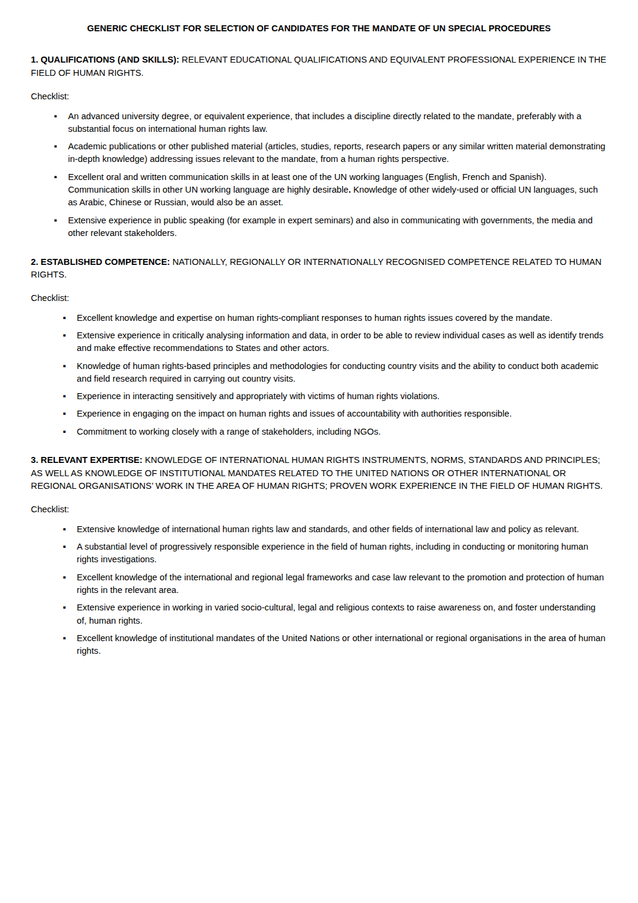Generic Checklist for Selection of Candidates for the Mandate of UN Special Procedures
1. Qualifications (and skills): Relevant educational qualifications and equivalent professional experience in the field of human rights.
Checklist:
An advanced university degree, or equivalent experience, that includes a discipline directly related to the mandate, preferably with a substantial focus on international human rights law.
Academic publications or other published material (articles, studies, reports, research papers or any similar written material demonstrating in-depth knowledge) addressing issues relevant to the mandate, from a human rights perspective.
Excellent oral and written communication skills in at least one of the UN working languages (English, French and Spanish). Communication skills in other UN working language are highly desirable. Knowledge of other widely-used or official UN languages, such as Arabic, Chinese or Russian, would also be an asset.
Extensive experience in public speaking (for example in expert seminars) and also in communicating with governments, the media and other relevant stakeholders.
2. Established competence: Nationally, regionally or internationally recognised competence related to human rights.
Checklist:
Excellent knowledge and expertise on human rights-compliant responses to human rights issues covered by the mandate.
Extensive experience in critically analysing information and data, in order to be able to review individual cases as well as identify trends and make effective recommendations to States and other actors.
Knowledge of human rights-based principles and methodologies for conducting country visits and the ability to conduct both academic and field research required in carrying out country visits.
Experience in interacting sensitively and appropriately with victims of human rights violations.
Experience in engaging on the impact on human rights and issues of accountability with authorities responsible.
Commitment to working closely with a range of stakeholders, including NGOs.
3. Relevant expertise: Knowledge of international human rights instruments, norms, standards and principles; as well as knowledge of institutional mandates related to the United Nations or other international or regional organisations’ work in the area of human rights; proven work experience in the field of human rights.
Checklist:
Extensive knowledge of international human rights law and standards, and other fields of international law and policy as relevant.
A substantial level of progressively responsible experience in the field of human rights, including in conducting or monitoring human rights investigations.
Excellent knowledge of the international and regional legal frameworks and case law relevant to the promotion and protection of human rights in the relevant area.
Extensive experience in working in varied socio-cultural, legal and religious contexts to raise awareness on, and foster understanding of, human rights.
Excellent knowledge of institutional mandates of the United Nations or other international or regional organisations in the area of human rights.